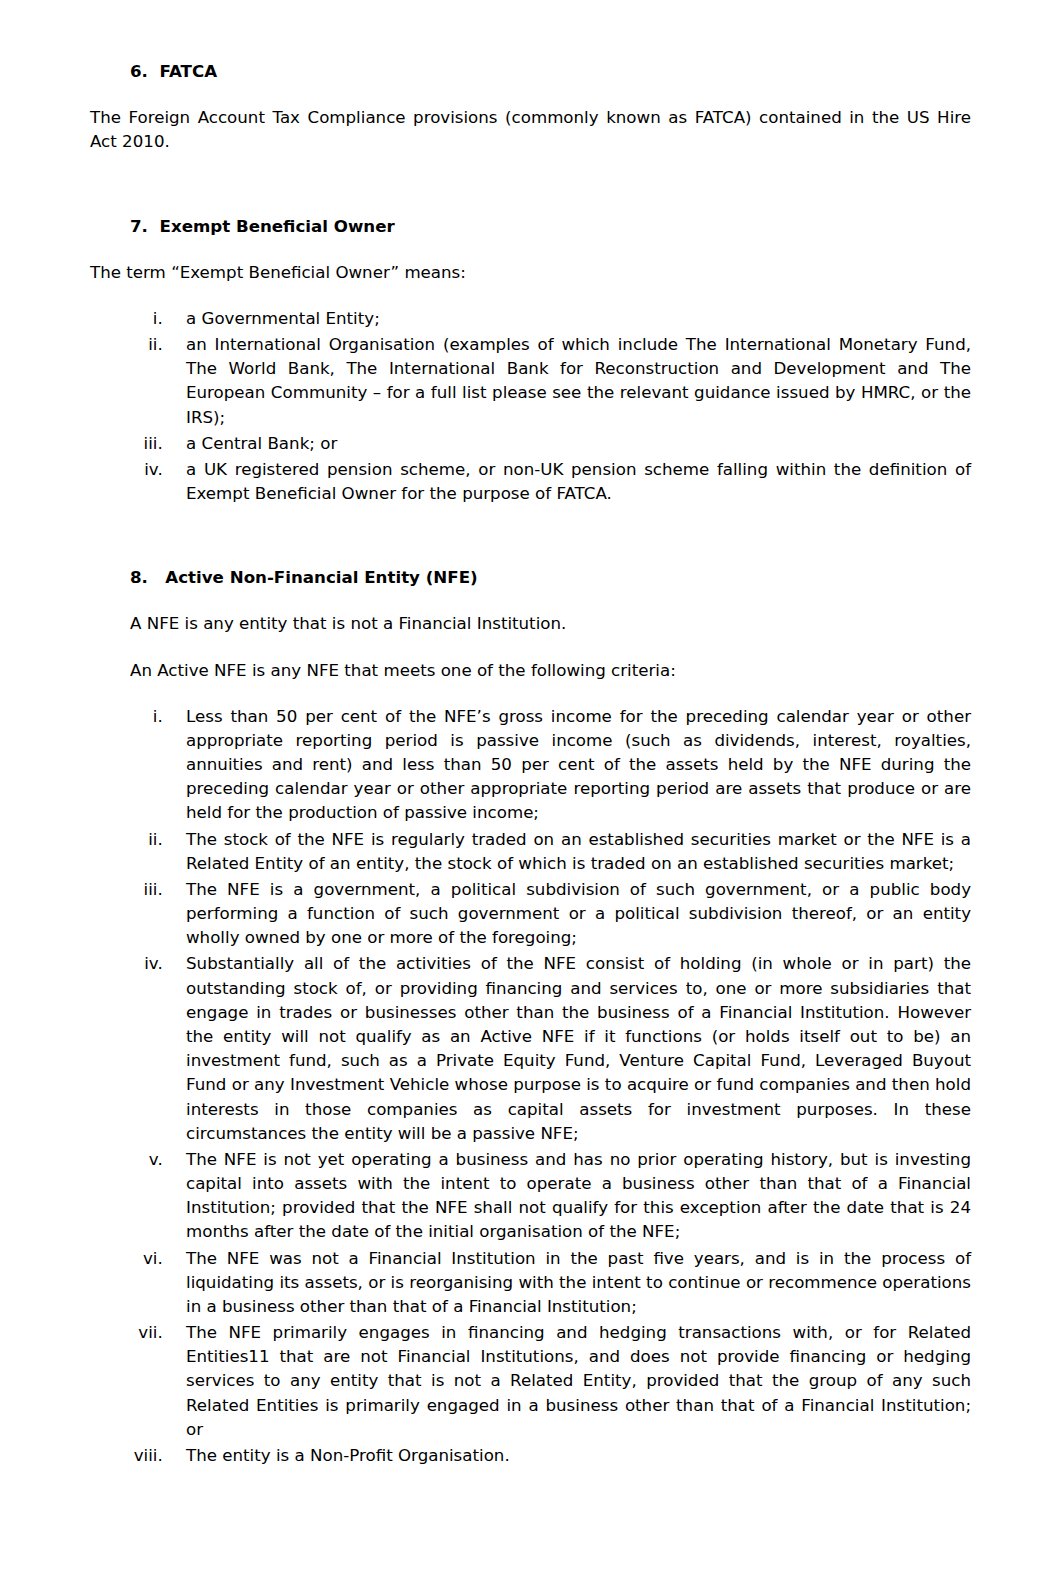6. FATCA
The Foreign Account Tax Compliance provisions (commonly known as FATCA) contained in the US Hire Act 2010.
7. Exempt Beneficial Owner
The term “Exempt Beneficial Owner” means:
a Governmental Entity;
an International Organisation (examples of which include The International Monetary Fund, The World Bank, The International Bank for Reconstruction and Development and The European Community – for a full list please see the relevant guidance issued by HMRC, or the IRS);
a Central Bank; or
a UK registered pension scheme, or non-UK pension scheme falling within the definition of Exempt Beneficial Owner for the purpose of FATCA.
8. Active Non-Financial Entity (NFE)
A NFE is any entity that is not a Financial Institution.
An Active NFE is any NFE that meets one of the following criteria:
Less than 50 per cent of the NFE’s gross income for the preceding calendar year or other appropriate reporting period is passive income (such as dividends, interest, royalties, annuities and rent) and less than 50 per cent of the assets held by the NFE during the preceding calendar year or other appropriate reporting period are assets that produce or are held for the production of passive income;
The stock of the NFE is regularly traded on an established securities market or the NFE is a Related Entity of an entity, the stock of which is traded on an established securities market;
The NFE is a government, a political subdivision of such government, or a public body performing a function of such government or a political subdivision thereof, or an entity wholly owned by one or more of the foregoing;
Substantially all of the activities of the NFE consist of holding (in whole or in part) the outstanding stock of, or providing financing and services to, one or more subsidiaries that engage in trades or businesses other than the business of a Financial Institution. However the entity will not qualify as an Active NFE if it functions (or holds itself out to be) an investment fund, such as a Private Equity Fund, Venture Capital Fund, Leveraged Buyout Fund or any Investment Vehicle whose purpose is to acquire or fund companies and then hold interests in those companies as capital assets for investment purposes. In these circumstances the entity will be a passive NFE;
The NFE is not yet operating a business and has no prior operating history, but is investing capital into assets with the intent to operate a business other than that of a Financial Institution; provided that the NFE shall not qualify for this exception after the date that is 24 months after the date of the initial organisation of the NFE;
The NFE was not a Financial Institution in the past five years, and is in the process of liquidating its assets, or is reorganising with the intent to continue or recommence operations in a business other than that of a Financial Institution;
The NFE primarily engages in financing and hedging transactions with, or for Related Entities11 that are not Financial Institutions, and does not provide financing or hedging services to any entity that is not a Related Entity, provided that the group of any such Related Entities is primarily engaged in a business other than that of a Financial Institution; or
The entity is a Non-Profit Organisation.